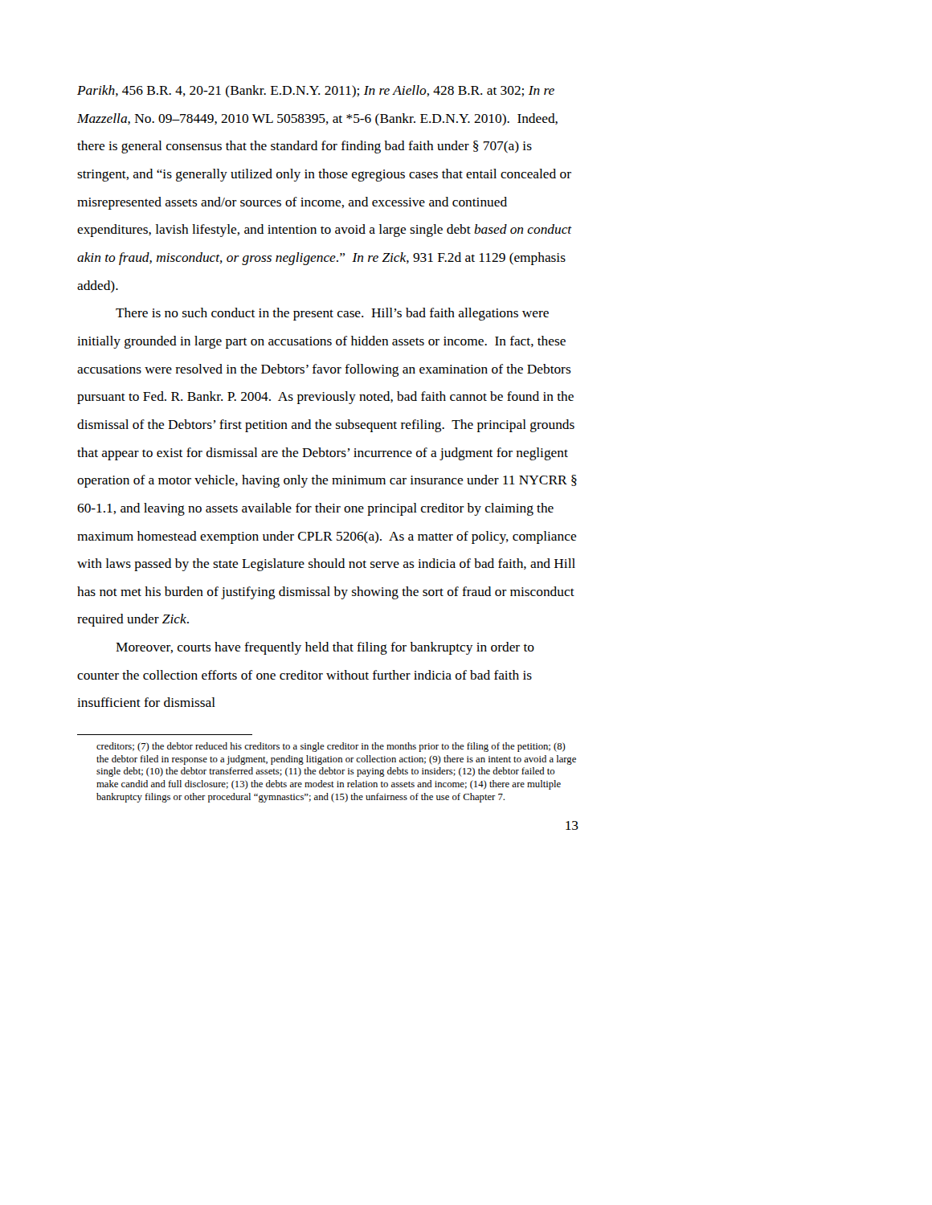Parikh, 456 B.R. 4, 20-21 (Bankr. E.D.N.Y. 2011); In re Aiello, 428 B.R. at 302; In re Mazzella, No. 09–78449, 2010 WL 5058395, at *5-6 (Bankr. E.D.N.Y. 2010). Indeed, there is general consensus that the standard for finding bad faith under § 707(a) is stringent, and “is generally utilized only in those egregious cases that entail concealed or misrepresented assets and/or sources of income, and excessive and continued expenditures, lavish lifestyle, and intention to avoid a large single debt based on conduct akin to fraud, misconduct, or gross negligence.” In re Zick, 931 F.2d at 1129 (emphasis added).
There is no such conduct in the present case. Hill’s bad faith allegations were initially grounded in large part on accusations of hidden assets or income. In fact, these accusations were resolved in the Debtors’ favor following an examination of the Debtors pursuant to Fed. R. Bankr. P. 2004. As previously noted, bad faith cannot be found in the dismissal of the Debtors’ first petition and the subsequent refiling. The principal grounds that appear to exist for dismissal are the Debtors’ incurrence of a judgment for negligent operation of a motor vehicle, having only the minimum car insurance under 11 NYCRR § 60-1.1, and leaving no assets available for their one principal creditor by claiming the maximum homestead exemption under CPLR 5206(a). As a matter of policy, compliance with laws passed by the state Legislature should not serve as indicia of bad faith, and Hill has not met his burden of justifying dismissal by showing the sort of fraud or misconduct required under Zick.
Moreover, courts have frequently held that filing for bankruptcy in order to counter the collection efforts of one creditor without further indicia of bad faith is insufficient for dismissal
creditors; (7) the debtor reduced his creditors to a single creditor in the months prior to the filing of the petition; (8) the debtor filed in response to a judgment, pending litigation or collection action; (9) there is an intent to avoid a large single debt; (10) the debtor transferred assets; (11) the debtor is paying debts to insiders; (12) the debtor failed to make candid and full disclosure; (13) the debts are modest in relation to assets and income; (14) there are multiple bankruptcy filings or other procedural “gymnastics”; and (15) the unfairness of the use of Chapter 7.
13